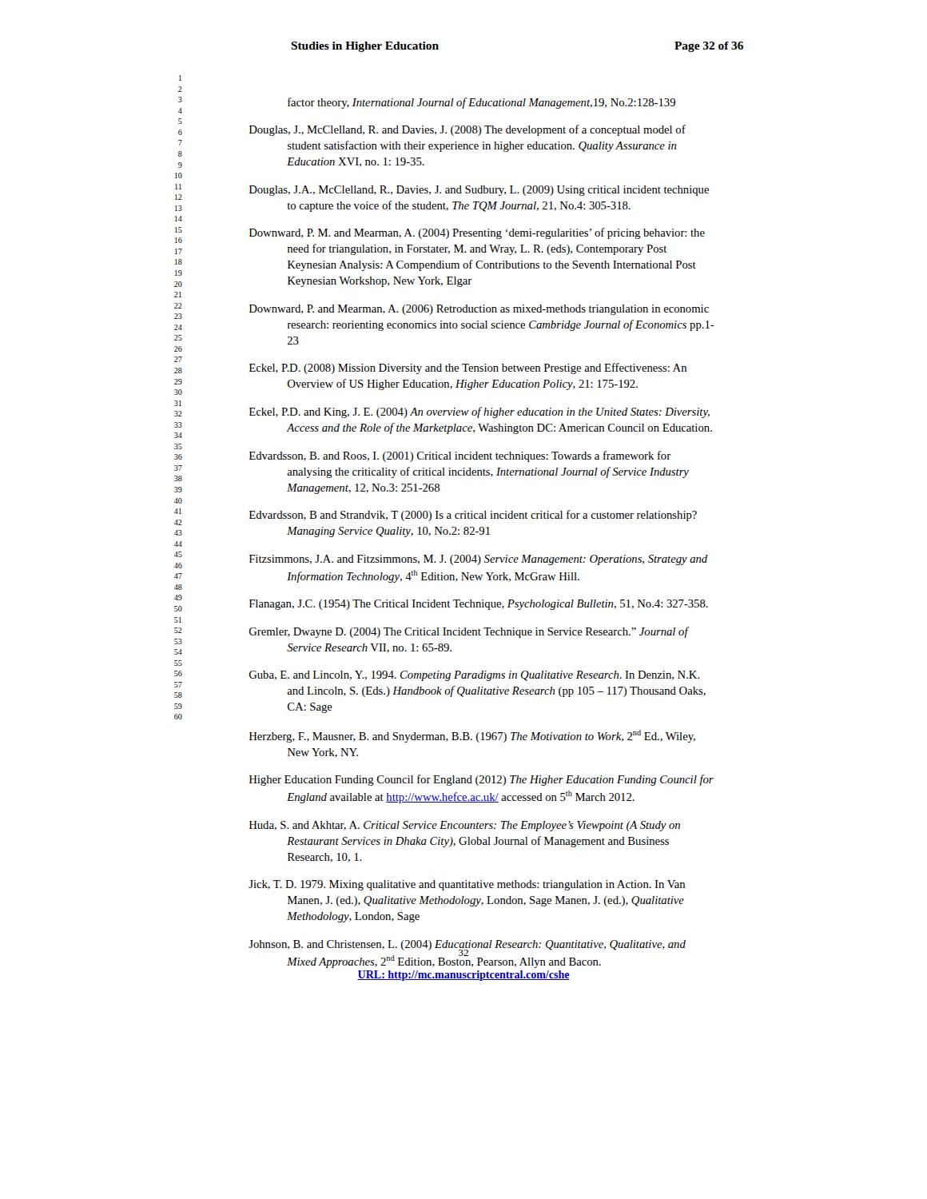Studies in Higher Education Page 32 of 36
1
2
3
4
5
6
7
8
9
10
11
12
13
14
15
16
17
18
19
20
21
22
23
24
25
26
27
28
29
30
31
32
33
34
35
36
37
38
39
40
41
42
43
44
45
46
47
48
49
50
51
52
53
54
55
56
57
58
59
60
factor theory, International Journal of Educational Management,19, No.2:128-139
Douglas, J., McClelland, R. and Davies, J. (2008) The development of a conceptual model of student satisfaction with their experience in higher education. Quality Assurance in Education XVI, no. 1: 19-35.
Douglas, J.A., McClelland, R., Davies, J. and Sudbury, L. (2009) Using critical incident technique to capture the voice of the student, The TQM Journal, 21, No.4: 305-318.
Downward, P. M. and Mearman, A. (2004) Presenting ‘demi-regularities’ of pricing behavior: the need for triangulation, in Forstater, M. and Wray, L. R. (eds), Contemporary Post Keynesian Analysis: A Compendium of Contributions to the Seventh International Post Keynesian Workshop, New York, Elgar
Downward, P. and Mearman, A. (2006) Retroduction as mixed-methods triangulation in economic research: reorienting economics into social science Cambridge Journal of Economics pp.1-23
Eckel, P.D. (2008) Mission Diversity and the Tension between Prestige and Effectiveness: An Overview of US Higher Education, Higher Education Policy, 21: 175-192.
Eckel, P.D. and King, J. E. (2004) An overview of higher education in the United States: Diversity, Access and the Role of the Marketplace, Washington DC: American Council on Education.
Edvardsson, B. and Roos, I. (2001) Critical incident techniques: Towards a framework for analysing the criticality of critical incidents, International Journal of Service Industry Management, 12, No.3: 251-268
Edvardsson, B and Strandvik, T (2000) Is a critical incident critical for a customer relationship? Managing Service Quality, 10, No.2: 82-91
Fitzsimmons, J.A. and Fitzsimmons, M. J. (2004) Service Management: Operations, Strategy and Information Technology, 4th Edition, New York, McGraw Hill.
Flanagan, J.C. (1954) The Critical Incident Technique, Psychological Bulletin, 51, No.4: 327-358.
Gremler, Dwayne D. (2004) The Critical Incident Technique in Service Research.” Journal of Service Research VII, no. 1: 65-89.
Guba, E. and Lincoln, Y., 1994. Competing Paradigms in Qualitative Research. In Denzin, N.K. and Lincoln, S. (Eds.) Handbook of Qualitative Research (pp 105 – 117) Thousand Oaks, CA: Sage
Herzberg, F., Mausner, B. and Snyderman, B.B. (1967) The Motivation to Work, 2nd Ed., Wiley, New York, NY.
Higher Education Funding Council for England (2012) The Higher Education Funding Council for England available at http://www.hefce.ac.uk/ accessed on 5th March 2012.
Huda, S. and Akhtar, A. Critical Service Encounters: The Employee’s Viewpoint (A Study on Restaurant Services in Dhaka City), Global Journal of Management and Business Research, 10, 1.
Jick, T. D. 1979. Mixing qualitative and quantitative methods: triangulation in Action. In Van Manen, J. (ed.), Qualitative Methodology, London, Sage Manen, J. (ed.), Qualitative Methodology, London, Sage
Johnson, B. and Christensen, L. (2004) Educational Research: Quantitative, Qualitative, and Mixed Approaches, 2nd Edition, Boston, Pearson, Allyn and Bacon.
32
URL: http://mc.manuscriptcentral.com/cshe